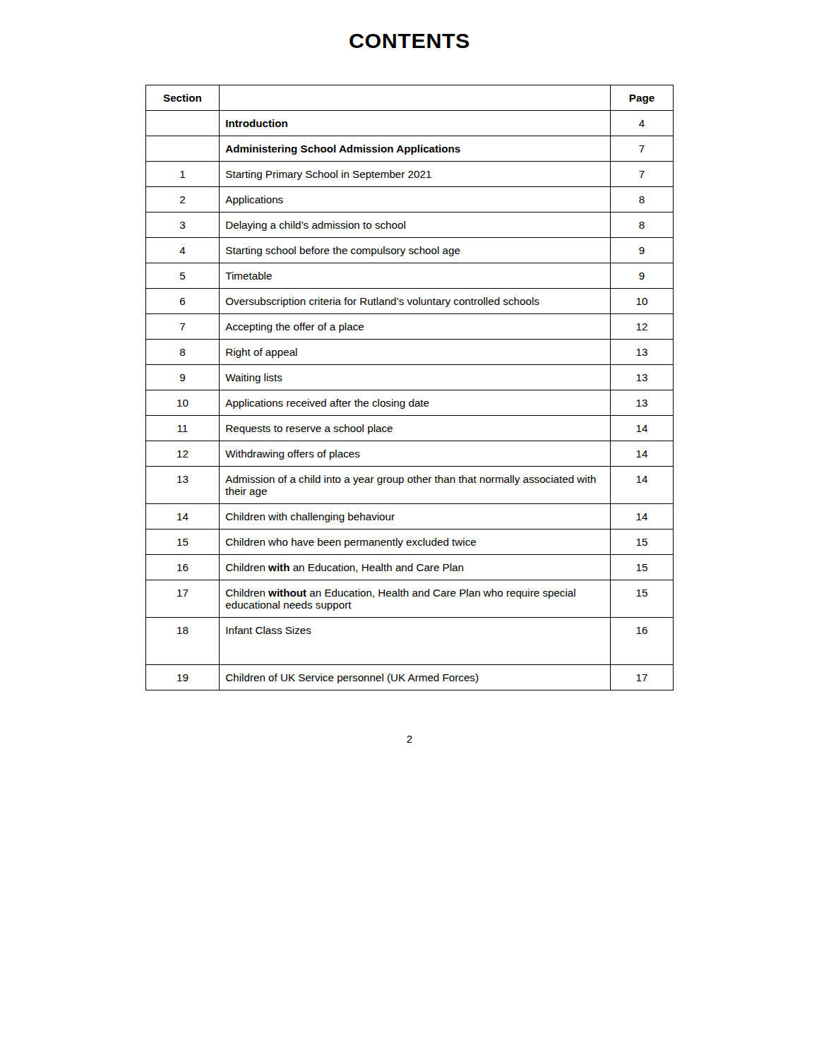CONTENTS
| Section | | Page |
| --- | --- | --- |
| | Introduction | 4 |
| | Administering School Admission Applications | 7 |
| 1 | Starting Primary School in September 2021 | 7 |
| 2 | Applications | 8 |
| 3 | Delaying a child’s admission to school | 8 |
| 4 | Starting school before the compulsory school age | 9 |
| 5 | Timetable | 9 |
| 6 | Oversubscription criteria for Rutland’s voluntary controlled schools | 10 |
| 7 | Accepting the offer of a place | 12 |
| 8 | Right of appeal | 13 |
| 9 | Waiting lists | 13 |
| 10 | Applications received after the closing date | 13 |
| 11 | Requests to reserve a school place | 14 |
| 12 | Withdrawing offers of places | 14 |
| 13 | Admission of a child into a year group other than that normally associated with their age | 14 |
| 14 | Children with challenging behaviour | 14 |
| 15 | Children who have been permanently excluded twice | 15 |
| 16 | Children with an Education, Health and Care Plan | 15 |
| 17 | Children without an Education, Health and Care Plan who require special educational needs support | 15 |
| 18 | Infant Class Sizes | 16 |
| 19 | Children of UK Service personnel (UK Armed Forces) | 17 |
2